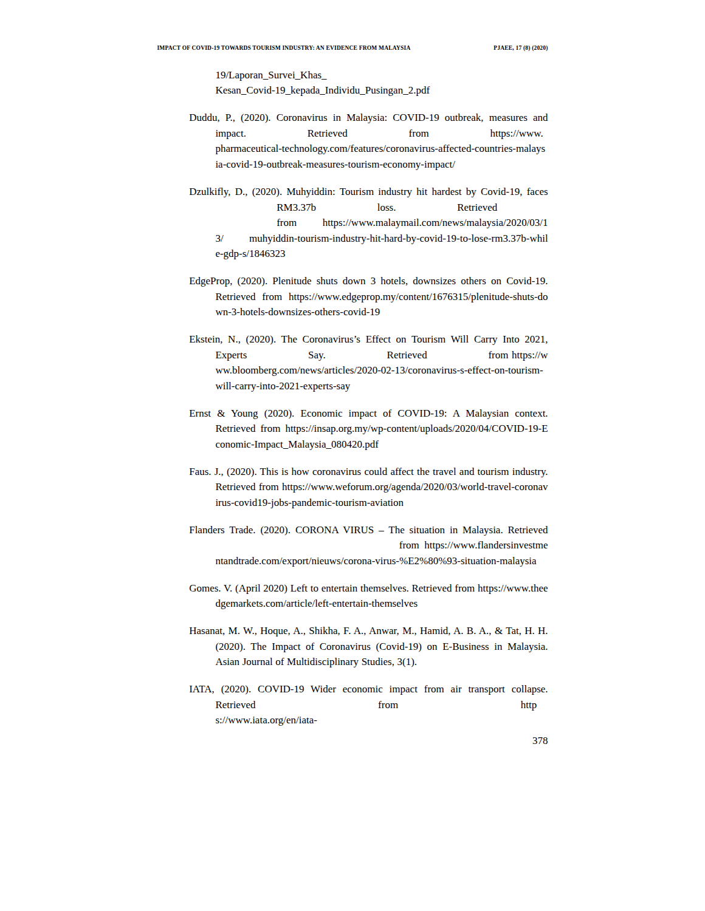IMPACT OF COVID-19 TOWARDS TOURISM INDUSTRY: AN EVIDENCE FROM MALAYSIA
PJAEE, 17 (8) (2020)
19/Laporan_Survei_Khas_ Kesan_Covid-19_kepada_Individu_Pusingan_2.pdf
Duddu, P., (2020). Coronavirus in Malaysia: COVID-19 outbreak, measures and impact. Retrieved from https://www.pharmaceutical-technology.com/features/coronavirus-affected-countries-malaysia-covid-19-outbreak-measures-tourism-economy-impact/
Dzulkifly, D., (2020). Muhyiddin: Tourism industry hit hardest by Covid-19, faces RM3.37b loss. Retrieved from https://www.malaymail.com/news/malaysia/2020/03/13/ muhyiddin-tourism-industry-hit-hard-by-covid-19-to-lose-rm3.37b-while-gdp-s/1846323
EdgeProp, (2020). Plenitude shuts down 3 hotels, downsizes others on Covid-19. Retrieved from https://www.edgeprop.my/content/1676315/plenitude-shuts-down-3-hotels-downsizes-others-covid-19
Ekstein, N., (2020). The Coronavirus’s Effect on Tourism Will Carry Into 2021, Experts Say. Retrieved from https://www.bloomberg.com/news/articles/2020-02-13/coronavirus-s-effect-on-tourism-will-carry-into-2021-experts-say
Ernst & Young (2020). Economic impact of COVID-19: A Malaysian context. Retrieved from https://insap.org.my/wp-content/uploads/2020/04/COVID-19-Economic-Impact_Malaysia_080420.pdf
Faus. J., (2020). This is how coronavirus could affect the travel and tourism industry. Retrieved from https://www.weforum.org/agenda/2020/03/world-travel-coronavirus-covid19-jobs-pandemic-tourism-aviation
Flanders Trade. (2020). CORONA VIRUS – The situation in Malaysia. Retrieved from https://www.flandersinvestmentandtrade.com/export/nieuws/corona-virus-%E2%80%93-situation-malaysia
Gomes. V. (April 2020) Left to entertain themselves. Retrieved from https://www.theedgemarkets.com/article/left-entertain-themselves
Hasanat, M. W., Hoque, A., Shikha, F. A., Anwar, M., Hamid, A. B. A., & Tat, H. H. (2020). The Impact of Coronavirus (Covid-19) on E-Business in Malaysia. Asian Journal of Multidisciplinary Studies, 3(1).
IATA, (2020). COVID-19 Wider economic impact from air transport collapse. Retrieved from https://www.iata.org/en/iata-
378